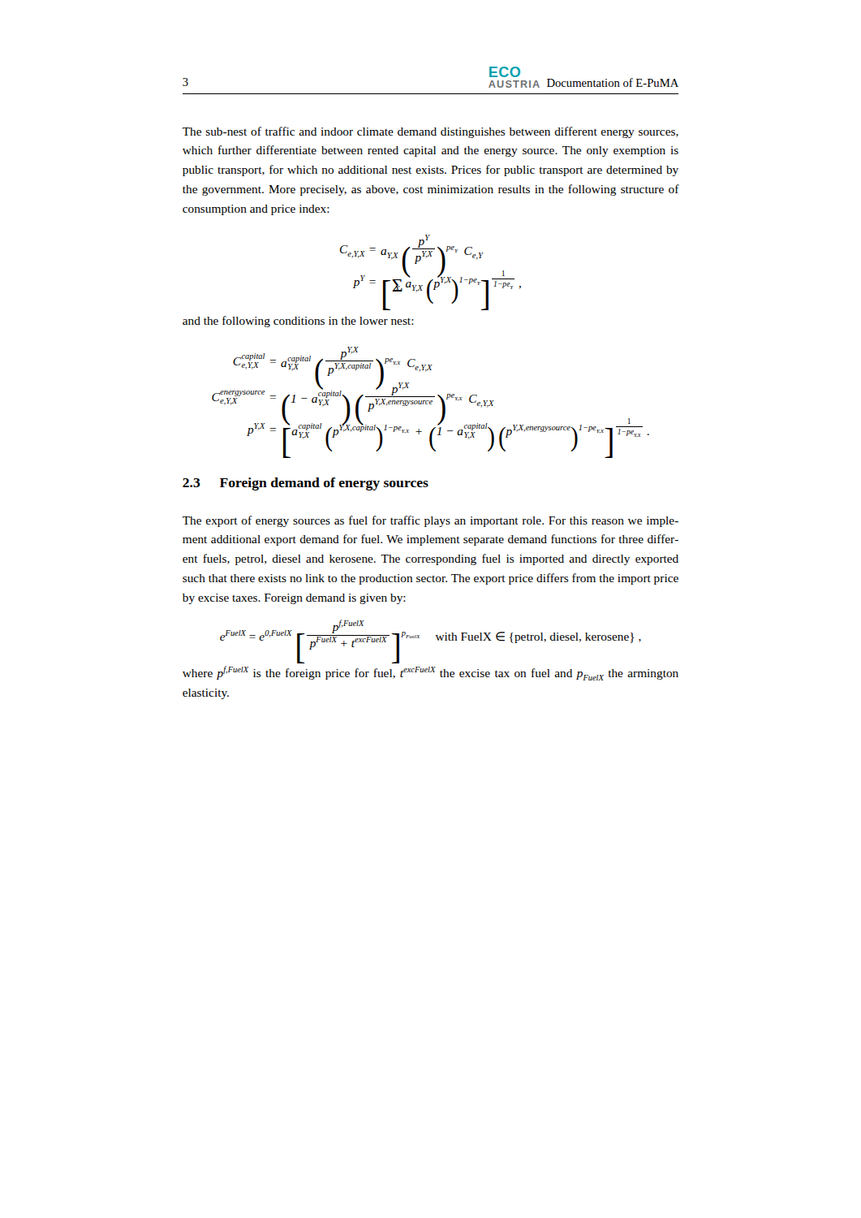3
ECO AUSTRIA
Documentation of E-PuMA
The sub-nest of traffic and indoor climate demand distinguishes between different energy sources, which further differentiate between rented capital and the energy source. The only exemption is public transport, for which no additional nest exists. Prices for public transport are determined by the government. More precisely, as above, cost minimization results in the following structure of consumption and price index:
| C e,Y,X | = | a Y,X ( p Y p Y,X ) pe Y C e,Y |
| p Y | = | [ Σ X a Y,X ( p Y,X ) 1−pe Y ] 1 1−pe Y , |
and the following conditions in the lower nest:
| C capital e,Y,X | = | a capital Y,X ( p Y,X p Y,X,capital ) pe Y,X C e,Y,X |
| C energysource e,Y,X | = | ( 1 − a capital Y,X ) ( p Y,X p Y,X,energysource ) pe Y,X C e,Y,X |
| p Y,X | = | [ a capital Y,X ( p Y,X,capital ) 1−pe Y,X + ( 1 − a capital Y,X ) ( p Y,X,energysource ) 1−pe Y,X ] 1 1−pe Y,X . |
2.3 Foreign demand of energy sources
The export of energy sources as fuel for traffic plays an important role. For this reason we implement additional export demand for fuel. We implement separate demand functions for three different fuels, petrol, diesel and kerosene. The corresponding fuel is imported and directly exported such that there exists no link to the production sector. The export price differs from the import price by excise taxes. Foreign demand is given by:
eFuelX = e0,FuelX [pf,FuelX pFuelX + texcFuelX]pFuelX with FuelX ∈ {petrol, diesel, kerosene} ,
where pf,FuelX is the foreign price for fuel, texcFuelX the excise tax on fuel and pFuelX the armington elasticity.